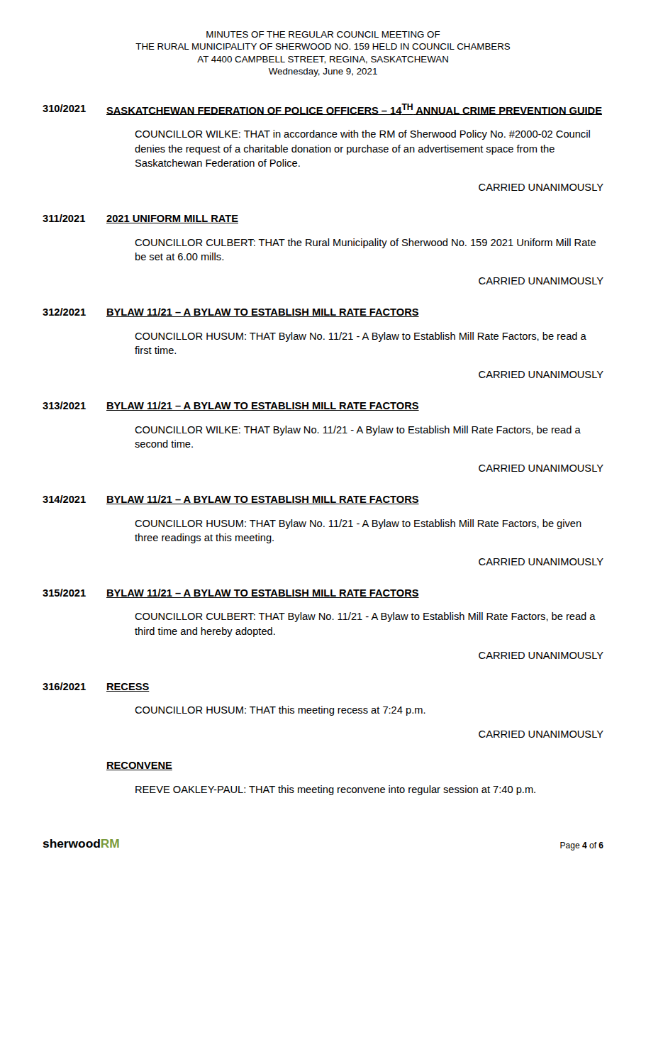MINUTES OF THE REGULAR COUNCIL MEETING OF
THE RURAL MUNICIPALITY OF SHERWOOD NO. 159 HELD IN COUNCIL CHAMBERS
AT 4400 CAMPBELL STREET, REGINA, SASKATCHEWAN
Wednesday, June 9, 2021
310/2021
SASKATCHEWAN FEDERATION OF POLICE OFFICERS – 14TH ANNUAL CRIME PREVENTION GUIDE
COUNCILLOR WILKE: THAT in accordance with the RM of Sherwood Policy No. #2000-02 Council denies the request of a charitable donation or purchase of an advertisement space from the Saskatchewan Federation of Police.
CARRIED UNANIMOUSLY
311/2021
2021 UNIFORM MILL RATE
COUNCILLOR CULBERT: THAT the Rural Municipality of Sherwood No. 159 2021 Uniform Mill Rate be set at 6.00 mills.
CARRIED UNANIMOUSLY
312/2021
BYLAW 11/21 – A BYLAW TO ESTABLISH MILL RATE FACTORS
COUNCILLOR HUSUM: THAT Bylaw No. 11/21 - A Bylaw to Establish Mill Rate Factors, be read a first time.
CARRIED UNANIMOUSLY
313/2021
BYLAW 11/21 – A BYLAW TO ESTABLISH MILL RATE FACTORS
COUNCILLOR WILKE: THAT Bylaw No. 11/21 - A Bylaw to Establish Mill Rate Factors, be read a second time.
CARRIED UNANIMOUSLY
314/2021
BYLAW 11/21 – A BYLAW TO ESTABLISH MILL RATE FACTORS
COUNCILLOR HUSUM: THAT Bylaw No. 11/21 - A Bylaw to Establish Mill Rate Factors, be given three readings at this meeting.
CARRIED UNANIMOUSLY
315/2021
BYLAW 11/21 – A BYLAW TO ESTABLISH MILL RATE FACTORS
COUNCILLOR CULBERT: THAT Bylaw No. 11/21 - A Bylaw to Establish Mill Rate Factors, be read a third time and hereby adopted.
CARRIED UNANIMOUSLY
316/2021
RECESS
COUNCILLOR HUSUM: THAT this meeting recess at 7:24 p.m.
CARRIED UNANIMOUSLY
RECONVENE
REEVE OAKLEY-PAUL: THAT this meeting reconvene into regular session at 7:40 p.m.
sherwood RM
Page 4 of 6